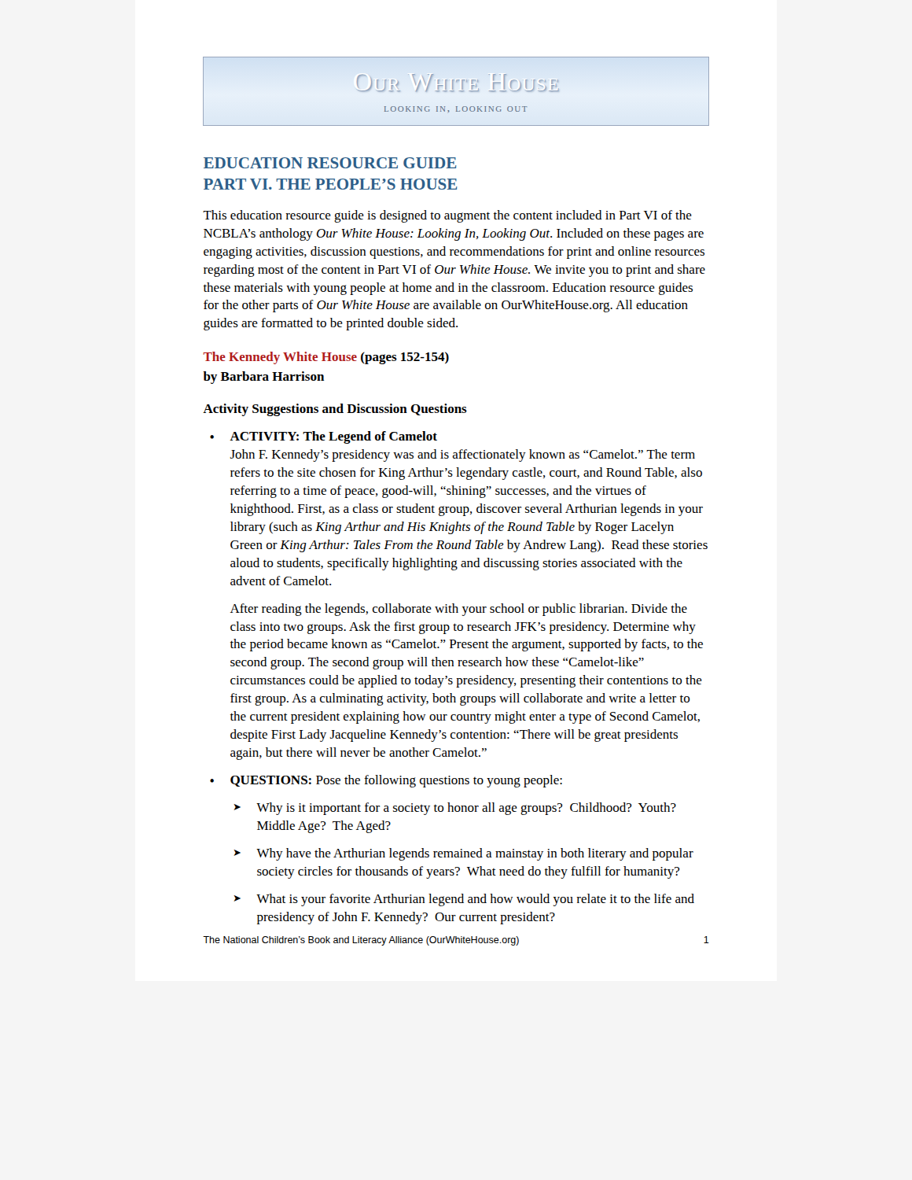Our White House
looking in, looking out
EDUCATION RESOURCE GUIDE
PART VI. THE PEOPLE’S HOUSE
This education resource guide is designed to augment the content included in Part VI of the NCBLA’s anthology Our White House: Looking In, Looking Out. Included on these pages are engaging activities, discussion questions, and recommendations for print and online resources regarding most of the content in Part VI of Our White House. We invite you to print and share these materials with young people at home and in the classroom. Education resource guides for the other parts of Our White House are available on OurWhiteHouse.org. All education guides are formatted to be printed double sided.
The Kennedy White House (pages 152-154)
by Barbara Harrison
Activity Suggestions and Discussion Questions
ACTIVITY: The Legend of Camelot
John F. Kennedy’s presidency was and is affectionately known as “Camelot.” The term refers to the site chosen for King Arthur’s legendary castle, court, and Round Table, also referring to a time of peace, good-will, “shining” successes, and the virtues of knighthood. First, as a class or student group, discover several Arthurian legends in your library (such as King Arthur and His Knights of the Round Table by Roger Lacelyn Green or King Arthur: Tales From the Round Table by Andrew Lang). Read these stories aloud to students, specifically highlighting and discussing stories associated with the advent of Camelot.
After reading the legends, collaborate with your school or public librarian. Divide the class into two groups. Ask the first group to research JFK’s presidency. Determine why the period became known as “Camelot.” Present the argument, supported by facts, to the second group. The second group will then research how these “Camelot-like” circumstances could be applied to today’s presidency, presenting their contentions to the first group. As a culminating activity, both groups will collaborate and write a letter to the current president explaining how our country might enter a type of Second Camelot, despite First Lady Jacqueline Kennedy’s contention: “There will be great presidents again, but there will never be another Camelot.”
QUESTIONS: Pose the following questions to young people:
Why is it important for a society to honor all age groups? Childhood? Youth? Middle Age? The Aged?
Why have the Arthurian legends remained a mainstay in both literary and popular society circles for thousands of years? What need do they fulfill for humanity?
What is your favorite Arthurian legend and how would you relate it to the life and presidency of John F. Kennedy? Our current president?
The National Children’s Book and Literacy Alliance (OurWhiteHouse.org) 1